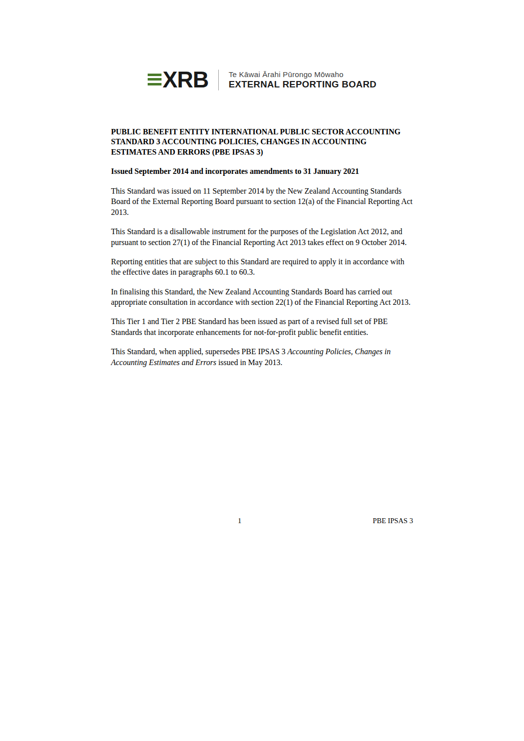XRB
Te Kāwai Ārahi Pūrongo Mōwaho
EXTERNAL REPORTING BOARD
Public Benefit Entity International Public Sector Accounting Standard 3 Accounting Policies, Changes in Accounting Estimates and Errors (PBE IPSAS 3)
Issued September 2014 and incorporates amendments to 31 January 2021
This Standard was issued on 11 September 2014 by the New Zealand Accounting Standards Board of the External Reporting Board pursuant to section 12(a) of the Financial Reporting Act 2013.
This Standard is a disallowable instrument for the purposes of the Legislation Act 2012, and pursuant to section 27(1) of the Financial Reporting Act 2013 takes effect on 9 October 2014.
Reporting entities that are subject to this Standard are required to apply it in accordance with the effective dates in paragraphs 60.1 to 60.3.
In finalising this Standard, the New Zealand Accounting Standards Board has carried out appropriate consultation in accordance with section 22(1) of the Financial Reporting Act 2013.
This Tier 1 and Tier 2 PBE Standard has been issued as part of a revised full set of PBE Standards that incorporate enhancements for not-for-profit public benefit entities.
This Standard, when applied, supersedes PBE IPSAS 3 Accounting Policies, Changes in Accounting Estimates and Errors issued in May 2013.
1
PBE IPSAS 3